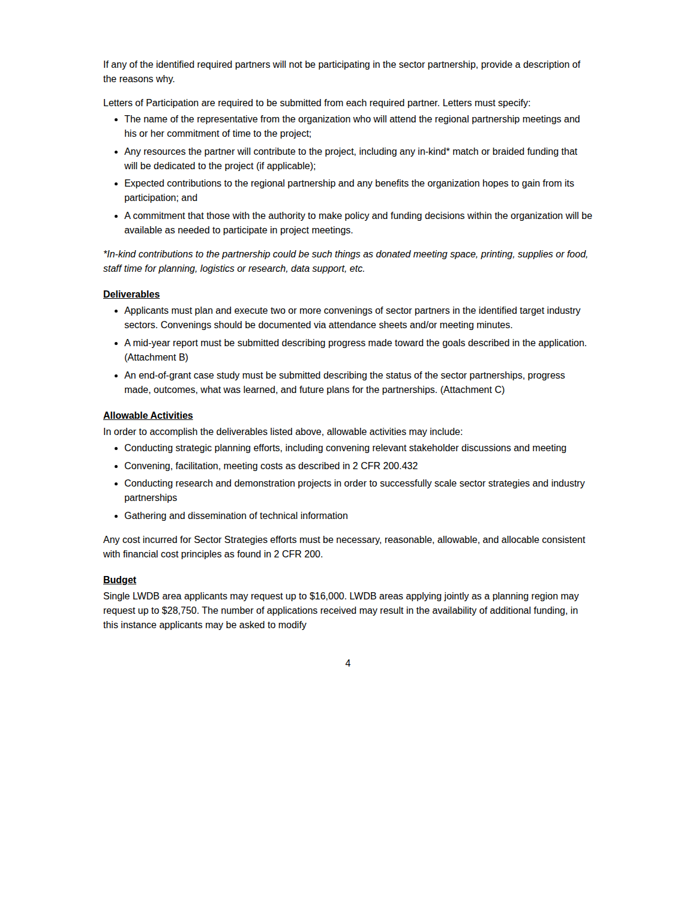If any of the identified required partners will not be participating in the sector partnership, provide a description of the reasons why.
Letters of Participation are required to be submitted from each required partner. Letters must specify:
The name of the representative from the organization who will attend the regional partnership meetings and his or her commitment of time to the project;
Any resources the partner will contribute to the project, including any in-kind* match or braided funding that will be dedicated to the project (if applicable);
Expected contributions to the regional partnership and any benefits the organization hopes to gain from its participation; and
A commitment that those with the authority to make policy and funding decisions within the organization will be available as needed to participate in project meetings.
*In-kind contributions to the partnership could be such things as donated meeting space, printing, supplies or food, staff time for planning, logistics or research, data support, etc.
Deliverables
Applicants must plan and execute two or more convenings of sector partners in the identified target industry sectors. Convenings should be documented via attendance sheets and/or meeting minutes.
A mid-year report must be submitted describing progress made toward the goals described in the application. (Attachment B)
An end-of-grant case study must be submitted describing the status of the sector partnerships, progress made, outcomes, what was learned, and future plans for the partnerships. (Attachment C)
Allowable Activities
In order to accomplish the deliverables listed above, allowable activities may include:
Conducting strategic planning efforts, including convening relevant stakeholder discussions and meeting
Convening, facilitation, meeting costs as described in 2 CFR 200.432
Conducting research and demonstration projects in order to successfully scale sector strategies and industry partnerships
Gathering and dissemination of technical information
Any cost incurred for Sector Strategies efforts must be necessary, reasonable, allowable, and allocable consistent with financial cost principles as found in 2 CFR 200.
Budget
Single LWDB area applicants may request up to $16,000. LWDB areas applying jointly as a planning region may request up to $28,750. The number of applications received may result in the availability of additional funding, in this instance applicants may be asked to modify
4